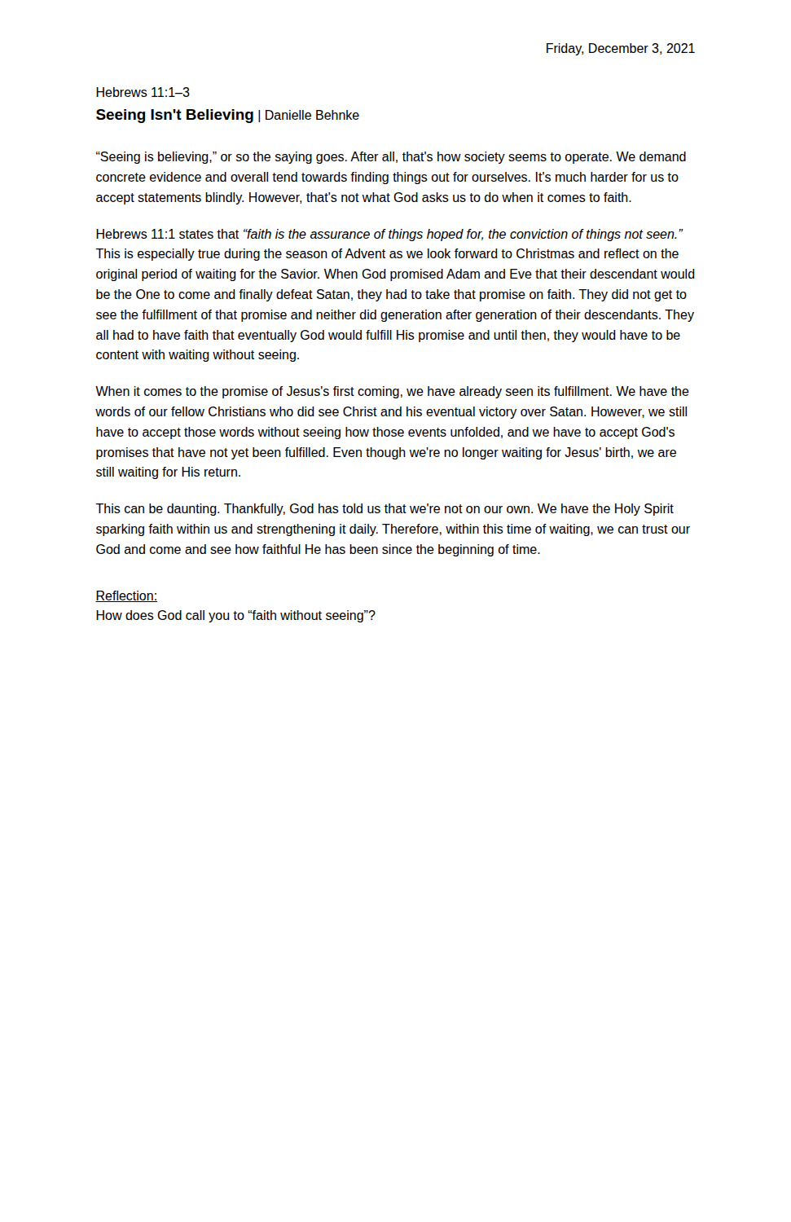Friday, December 3, 2021
Hebrews 11:1–3
Seeing Isn't Believing | Danielle Behnke
“Seeing is believing,” or so the saying goes. After all, that's how society seems to operate. We demand concrete evidence and overall tend towards finding things out for ourselves. It's much harder for us to accept statements blindly. However, that's not what God asks us to do when it comes to faith.
Hebrews 11:1 states that “faith is the assurance of things hoped for, the conviction of things not seen.” This is especially true during the season of Advent as we look forward to Christmas and reflect on the original period of waiting for the Savior. When God promised Adam and Eve that their descendant would be the One to come and finally defeat Satan, they had to take that promise on faith. They did not get to see the fulfillment of that promise and neither did generation after generation of their descendants. They all had to have faith that eventually God would fulfill His promise and until then, they would have to be content with waiting without seeing.
When it comes to the promise of Jesus's first coming, we have already seen its fulfillment. We have the words of our fellow Christians who did see Christ and his eventual victory over Satan. However, we still have to accept those words without seeing how those events unfolded, and we have to accept God's promises that have not yet been fulfilled. Even though we're no longer waiting for Jesus' birth, we are still waiting for His return.
This can be daunting. Thankfully, God has told us that we're not on our own. We have the Holy Spirit sparking faith within us and strengthening it daily. Therefore, within this time of waiting, we can trust our God and come and see how faithful He has been since the beginning of time.
Reflection:
How does God call you to “faith without seeing”?